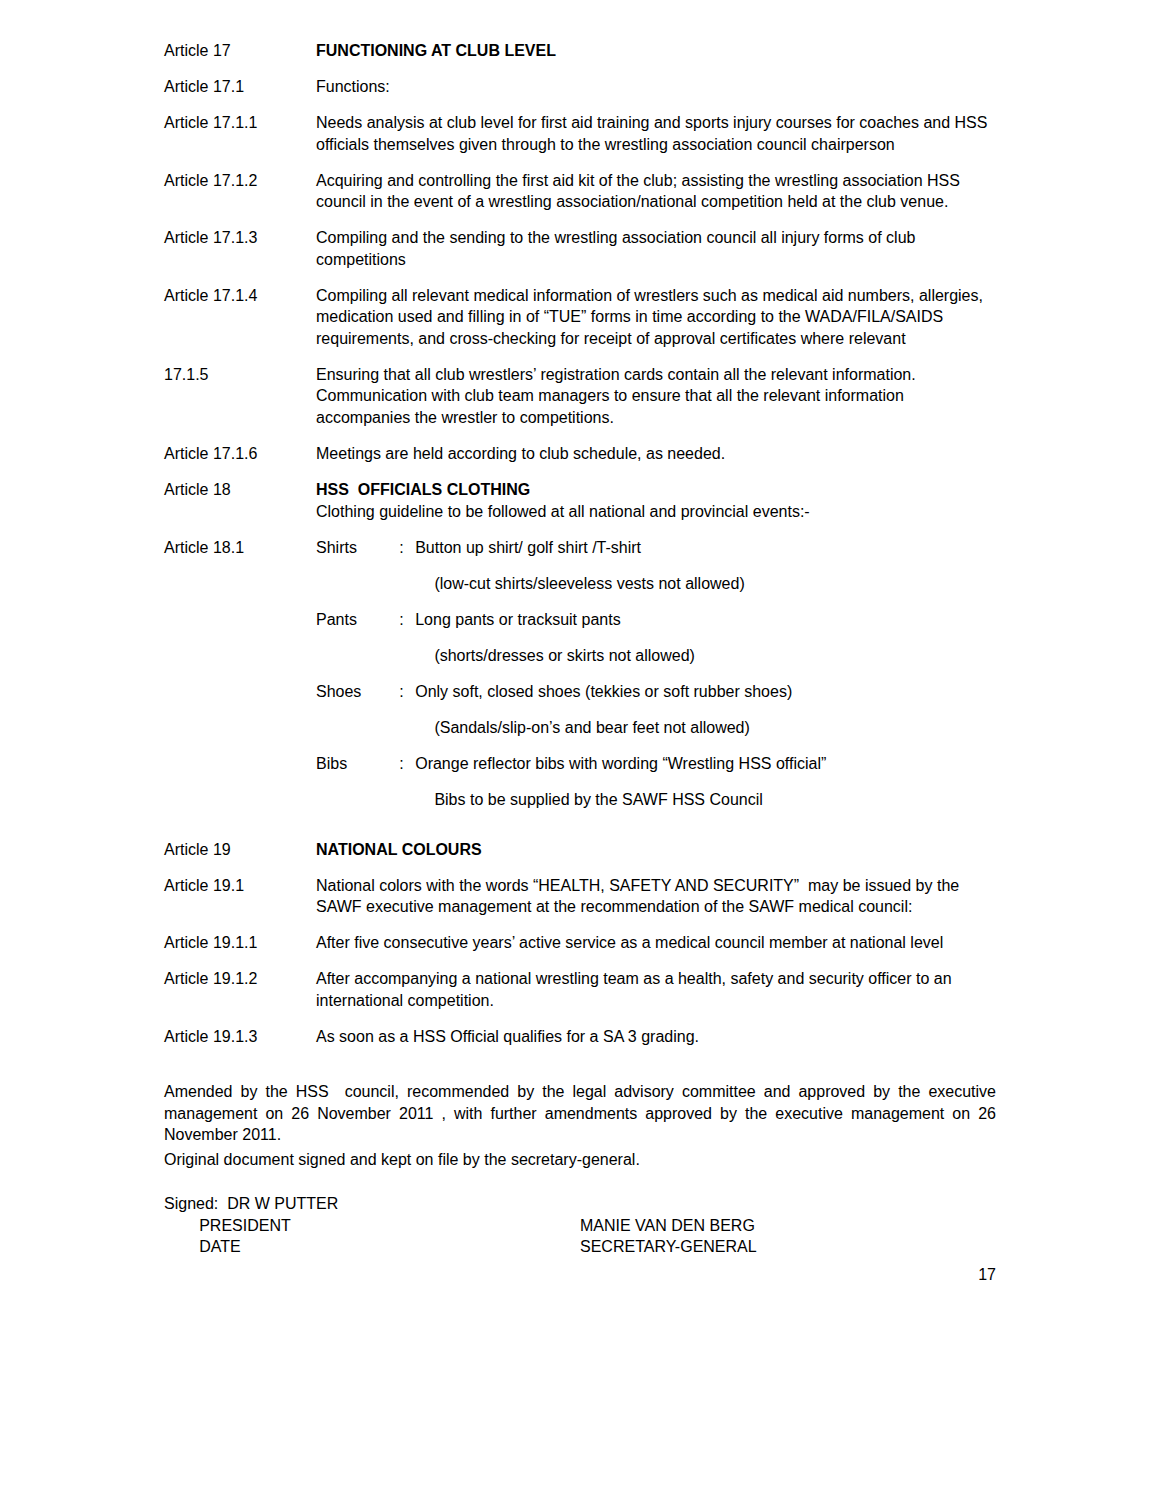| Article 17 | FUNCTIONING AT CLUB LEVEL |
| Article 17.1 | Functions: |
| Article 17.1.1 | Needs analysis at club level for first aid training and sports injury courses for coaches and HSS officials themselves given through to the wrestling association council chairperson |
| Article 17.1.2 | Acquiring and controlling the first aid kit of the club; assisting the wrestling association HSS council in the event of a wrestling association/national competition held at the club venue. |
| Article 17.1.3 | Compiling and the sending to the wrestling association council all injury forms of club competitions |
| Article 17.1.4 | Compiling all relevant medical information of wrestlers such as medical aid numbers, allergies, medication used and filling in of “TUE” forms in time according to the WADA/FILA/SAIDS requirements, and cross-checking for receipt of approval certificates where relevant |
| 17.1.5 | Ensuring that all club wrestlers’ registration cards contain all the relevant information. Communication with club team managers to ensure that all the relevant information accompanies the wrestler to competitions. |
| Article 17.1.6 | Meetings are held according to club schedule, as needed. |
| Article 18 | HSS OFFICIALS CLOTHING Clothing guideline to be followed at all national and provincial events:- |
| Article 18.1 | / Shirts / : / Button up shirt/ golf shirt /T-shirt / / / / (low-cut shirts/sleeveless vests not allowed) / / Pants / : / Long pants or tracksuit pants / / / / (shorts/dresses or skirts not allowed) / / Shoes / : / Only soft, closed shoes (tekkies or soft rubber shoes) / / / / (Sandals/slip-on’s and bear feet not allowed) / / Bibs / : / Orange reflector bibs with wording “Wrestling HSS official” / / / / Bibs to be supplied by the SAWF HSS Council / |
| Article 19 | NATIONAL COLOURS |
| Article 19.1 | National colors with the words “HEALTH, SAFETY AND SECURITY” may be issued by the SAWF executive management at the recommendation of the SAWF medical council: |
| Article 19.1.1 | After five consecutive years’ active service as a medical council member at national level |
| Article 19.1.2 | After accompanying a national wrestling team as a health, safety and security officer to an international competition. |
| Article 19.1.3 | As soon as a HSS Official qualifies for a SA 3 grading. |
Amended by the HSS council, recommended by the legal advisory committee and approved by the executive management on 26 November 2011 , with further amendments approved by the executive management on 26 November 2011.
Original document signed and kept on file by the secretary-general.
| Signed: DR W PUTTER | |
| PRESIDENT | MANIE VAN DEN BERG |
| DATE | SECRETARY-GENERAL |
17